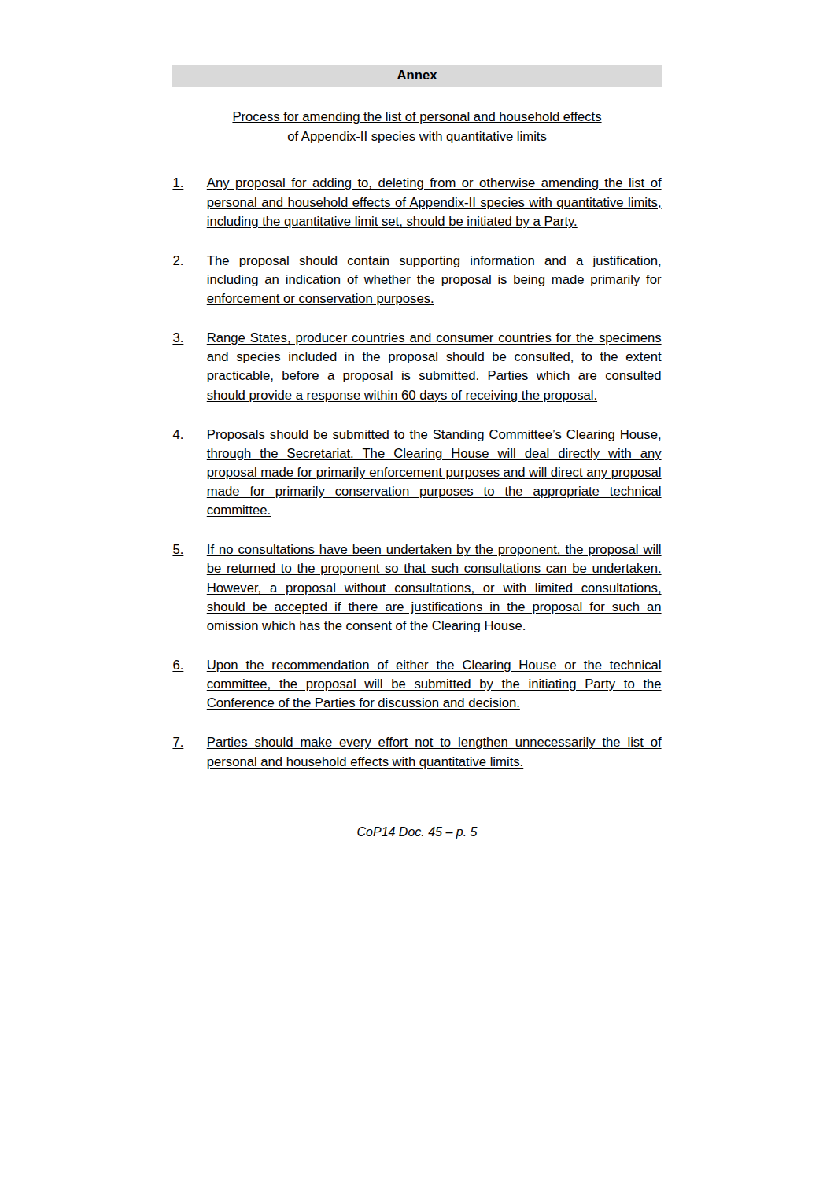Annex
Process for amending the list of personal and household effects
of Appendix-II species with quantitative limits
1. Any proposal for adding to, deleting from or otherwise amending the list of personal and household effects of Appendix-II species with quantitative limits, including the quantitative limit set, should be initiated by a Party.
2. The proposal should contain supporting information and a justification, including an indication of whether the proposal is being made primarily for enforcement or conservation purposes.
3. Range States, producer countries and consumer countries for the specimens and species included in the proposal should be consulted, to the extent practicable, before a proposal is submitted. Parties which are consulted should provide a response within 60 days of receiving the proposal.
4. Proposals should be submitted to the Standing Committee’s Clearing House, through the Secretariat. The Clearing House will deal directly with any proposal made for primarily enforcement purposes and will direct any proposal made for primarily conservation purposes to the appropriate technical committee.
5. If no consultations have been undertaken by the proponent, the proposal will be returned to the proponent so that such consultations can be undertaken. However, a proposal without consultations, or with limited consultations, should be accepted if there are justifications in the proposal for such an omission which has the consent of the Clearing House.
6. Upon the recommendation of either the Clearing House or the technical committee, the proposal will be submitted by the initiating Party to the Conference of the Parties for discussion and decision.
7. Parties should make every effort not to lengthen unnecessarily the list of personal and household effects with quantitative limits.
CoP14 Doc. 45 – p. 5